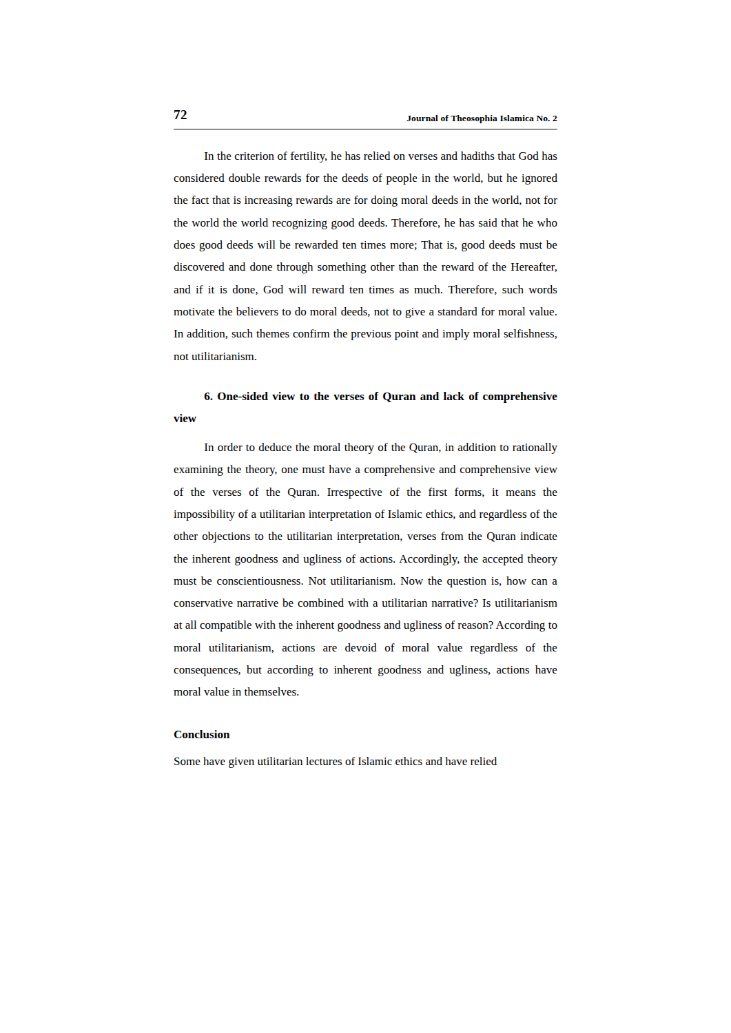72 Journal of Theosophia Islamica No. 2
In the criterion of fertility, he has relied on verses and hadiths that God has considered double rewards for the deeds of people in the world, but he ignored the fact that is increasing rewards are for doing moral deeds in the world, not for the world the world recognizing good deeds. Therefore, he has said that he who does good deeds will be rewarded ten times more; That is, good deeds must be discovered and done through something other than the reward of the Hereafter, and if it is done, God will reward ten times as much. Therefore, such words motivate the believers to do moral deeds, not to give a standard for moral value. In addition, such themes confirm the previous point and imply moral selfishness, not utilitarianism.
6. One-sided view to the verses of Quran and lack of comprehensive view
In order to deduce the moral theory of the Quran, in addition to rationally examining the theory, one must have a comprehensive and comprehensive view of the verses of the Quran. Irrespective of the first forms, it means the impossibility of a utilitarian interpretation of Islamic ethics, and regardless of the other objections to the utilitarian interpretation, verses from the Quran indicate the inherent goodness and ugliness of actions. Accordingly, the accepted theory must be conscientiousness. Not utilitarianism. Now the question is, how can a conservative narrative be combined with a utilitarian narrative? Is utilitarianism at all compatible with the inherent goodness and ugliness of reason? According to moral utilitarianism, actions are devoid of moral value regardless of the consequences, but according to inherent goodness and ugliness, actions have moral value in themselves.
Conclusion
Some have given utilitarian lectures of Islamic ethics and have relied